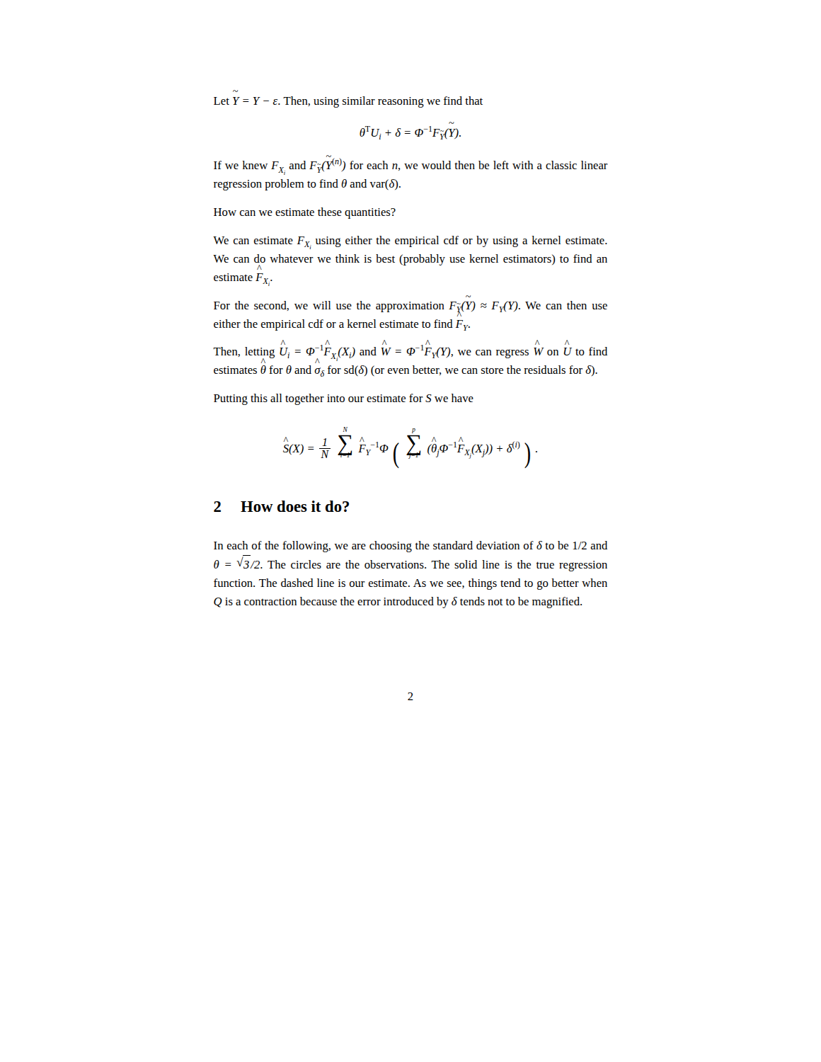Let Y = Y − ε. Then, using similar reasoning we find that
θTUi + δ = Φ−1FY(Y).
If we knew FXi and FY(Y(n)) for each n, we would then be left with a classic linear regression problem to find θ and var(δ).
How can we estimate these quantities?
We can estimate FXi using either the empirical cdf or by using a kernel estimate. We can do whatever we think is best (probably use kernel estimators) to find an estimate FXi.
For the second, we will use the approximation FY(Y) ≈ FY(Y). We can then use either the empirical cdf or a kernel estimate to find FY.
Then, letting Ui = Φ−1FXi(Xi) and W = Φ−1FY(Y), we can regress W on U to find estimates θ for θ and σδ for sd(δ) (or even better, we can store the residuals for δ).
Putting this all together into our estimate for S we have
S(X) = 1 N N∑i=1 FY−1Φ ( p∑j=1 (θjΦ−1FXj(Xj)) + δ(i) ) .
2 How does it do?
In each of the following, we are choosing the standard deviation of δ to be 1/2 and θ = 3/2. The circles are the observations. The solid line is the true regression function. The dashed line is our estimate. As we see, things tend to go better when Q is a contraction because the error introduced by δ tends not to be magnified.
2